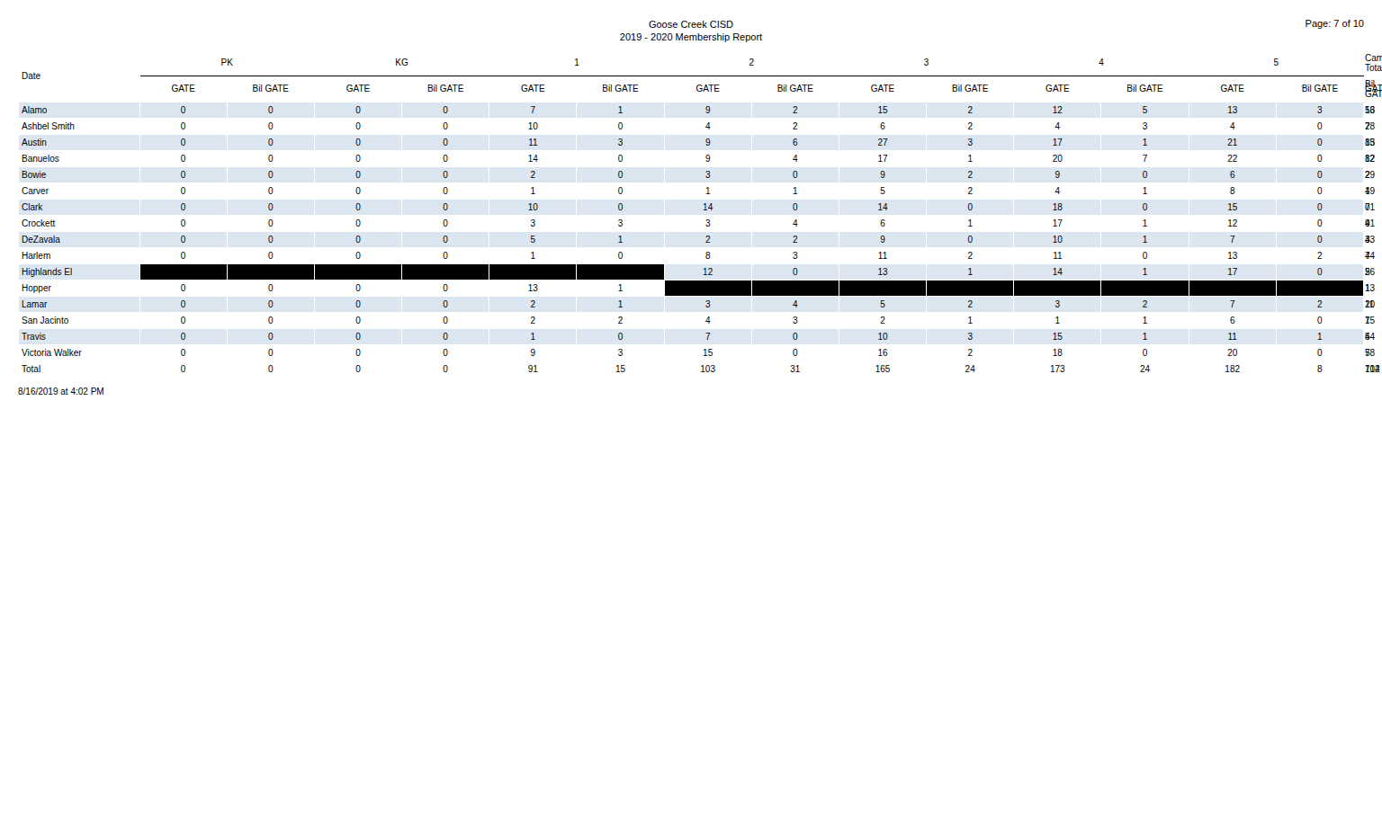Page: 7 of 10
Goose Creek CISD
2019 - 2020 Membership Report
| Date | PK | KG | 1 | 2 | 3 | 4 | 5 | Campus Totals |
| --- | --- | --- | --- | --- | --- | --- | --- | --- |
| GATE | Bil GATE | GATE | Bil GATE | GATE | Bil GATE | GATE | Bil GATE | GATE | Bil GATE | GATE | Bil GATE | GATE | Bil GATE | GATE | Bil GATE |
| Alamo | 0 | 0 | 0 | 0 | 7 | 1 | 9 | 2 | 15 | 2 | 12 | 5 | 13 | 3 | 56 | 13 |
| Ashbel Smith | 0 | 0 | 0 | 0 | 10 | 0 | 4 | 2 | 6 | 2 | 4 | 3 | 4 | 0 | 28 | 7 |
| Austin | 0 | 0 | 0 | 0 | 11 | 3 | 9 | 6 | 27 | 3 | 17 | 1 | 21 | 0 | 85 | 13 |
| Banuelos | 0 | 0 | 0 | 0 | 14 | 0 | 9 | 4 | 17 | 1 | 20 | 7 | 22 | 0 | 82 | 12 |
| Bowie | 0 | 0 | 0 | 0 | 2 | 0 | 3 | 0 | 9 | 2 | 9 | 0 | 6 | 0 | 29 | 2 |
| Carver | 0 | 0 | 0 | 0 | 1 | 0 | 1 | 1 | 5 | 2 | 4 | 1 | 8 | 0 | 19 | 4 |
| Clark | 0 | 0 | 0 | 0 | 10 | 0 | 14 | 0 | 14 | 0 | 18 | 0 | 15 | 0 | 71 | 0 |
| Crockett | 0 | 0 | 0 | 0 | 3 | 3 | 3 | 4 | 6 | 1 | 17 | 1 | 12 | 0 | 41 | 9 |
| DeZavala | 0 | 0 | 0 | 0 | 5 | 1 | 2 | 2 | 9 | 0 | 10 | 1 | 7 | 0 | 33 | 4 |
| Harlem | 0 | 0 | 0 | 0 | 1 | 0 | 8 | 3 | 11 | 2 | 11 | 0 | 13 | 2 | 44 | 7 |
| Highlands El | | | | | | | 12 | 0 | 13 | 1 | 14 | 1 | 17 | 0 | 56 | 2 |
| Hopper | 0 | 0 | 0 | 0 | 13 | 1 | | | | | | | | | 13 | 1 |
| Lamar | 0 | 0 | 0 | 0 | 2 | 1 | 3 | 4 | 5 | 2 | 3 | 2 | 7 | 2 | 20 | 11 |
| San Jacinto | 0 | 0 | 0 | 0 | 2 | 2 | 4 | 3 | 2 | 1 | 1 | 1 | 6 | 0 | 15 | 7 |
| Travis | 0 | 0 | 0 | 0 | 1 | 0 | 7 | 0 | 10 | 3 | 15 | 1 | 11 | 1 | 44 | 5 |
| Victoria Walker | 0 | 0 | 0 | 0 | 9 | 3 | 15 | 0 | 16 | 2 | 18 | 0 | 20 | 0 | 78 | 5 |
| Total | 0 | 0 | 0 | 0 | 91 | 15 | 103 | 31 | 165 | 24 | 173 | 24 | 182 | 8 | 714 | 102 |
8/16/2019 at 4:02 PM